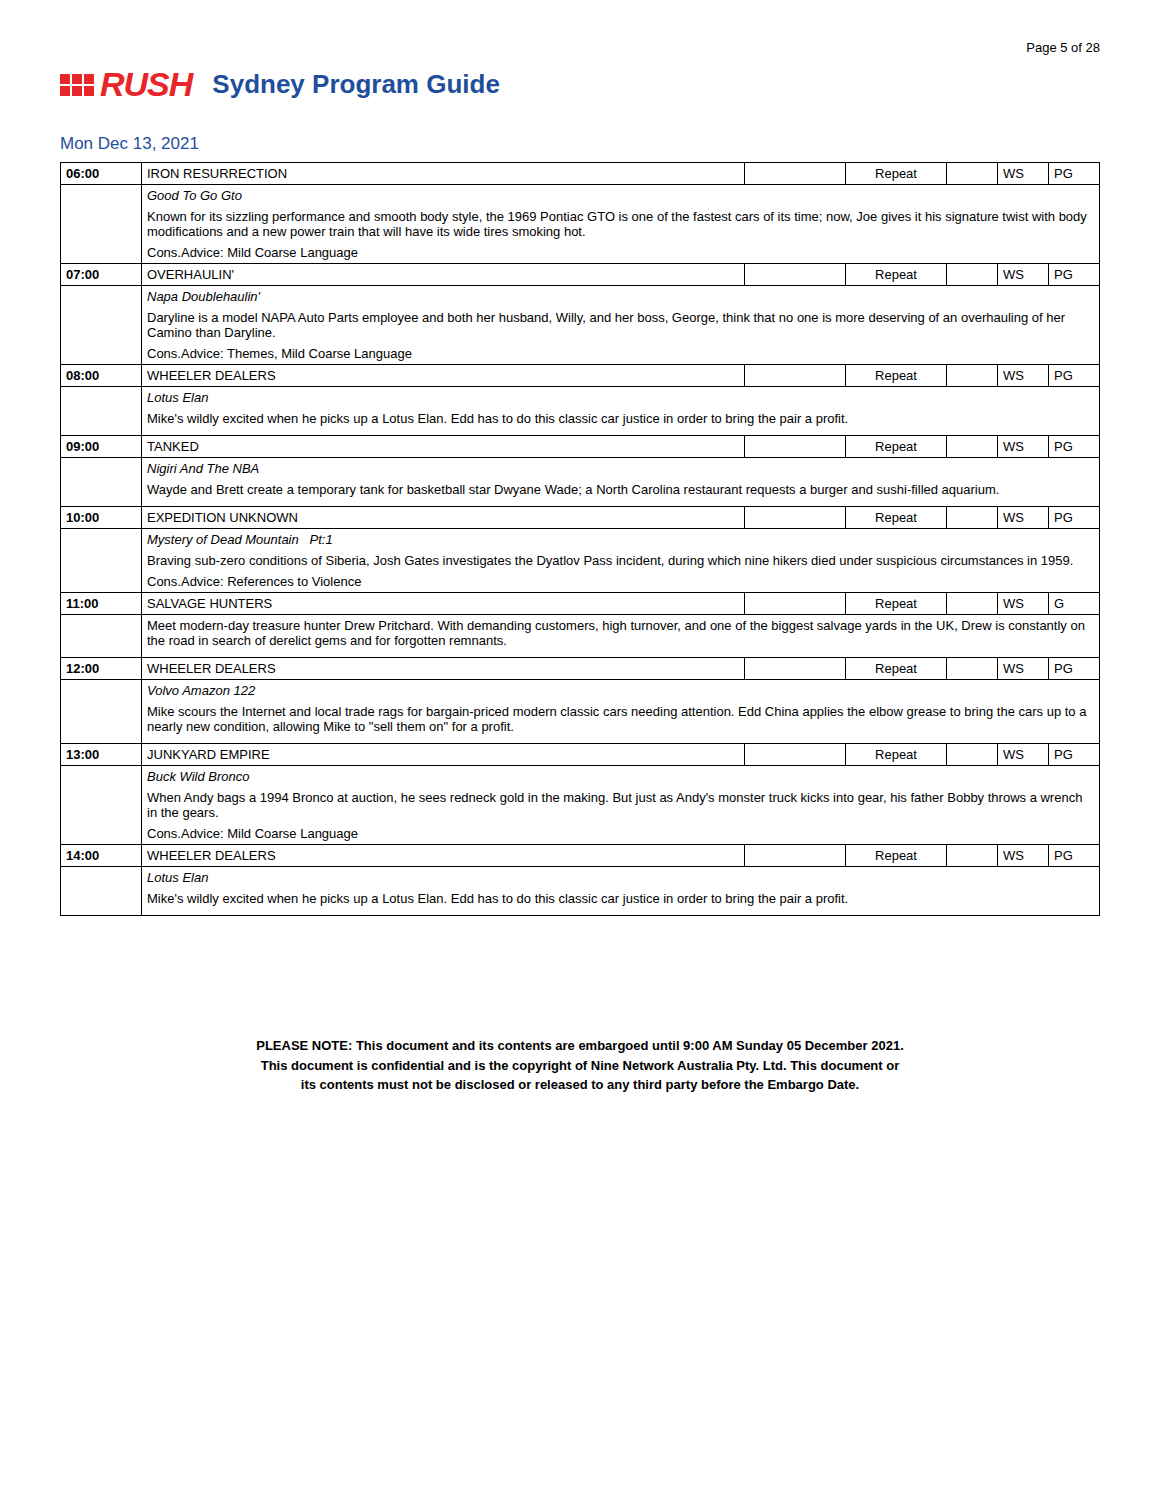Page 5 of 28
RUSH
Sydney Program Guide
Mon Dec 13, 2021
| 06:00 | IRON RESURRECTION | | Repeat | | WS | PG |
| | Good To Go Gto Known for its sizzling performance and smooth body style, the 1969 Pontiac GTO is one of the fastest cars of its time; now, Joe gives it his signature twist with body modifications and a new power train that will have its wide tires smoking hot. Cons.Advice: Mild Coarse Language |
| 07:00 | OVERHAULIN' | | Repeat | | WS | PG |
| | Napa Doublehaulin' Daryline is a model NAPA Auto Parts employee and both her husband, Willy, and her boss, George, think that no one is more deserving of an overhauling of her Camino than Daryline. Cons.Advice: Themes, Mild Coarse Language |
| 08:00 | WHEELER DEALERS | | Repeat | | WS | PG |
| | Lotus Elan Mike's wildly excited when he picks up a Lotus Elan. Edd has to do this classic car justice in order to bring the pair a profit. |
| 09:00 | TANKED | | Repeat | | WS | PG |
| | Nigiri And The NBA Wayde and Brett create a temporary tank for basketball star Dwyane Wade; a North Carolina restaurant requests a burger and sushi-filled aquarium. |
| 10:00 | EXPEDITION UNKNOWN | | Repeat | | WS | PG |
| | Mystery of Dead Mountain Pt:1 Braving sub-zero conditions of Siberia, Josh Gates investigates the Dyatlov Pass incident, during which nine hikers died under suspicious circumstances in 1959. Cons.Advice: References to Violence |
| 11:00 | SALVAGE HUNTERS | | Repeat | | WS | G |
| | Meet modern-day treasure hunter Drew Pritchard. With demanding customers, high turnover, and one of the biggest salvage yards in the UK, Drew is constantly on the road in search of derelict gems and for forgotten remnants. |
| 12:00 | WHEELER DEALERS | | Repeat | | WS | PG |
| | Volvo Amazon 122 Mike scours the Internet and local trade rags for bargain-priced modern classic cars needing attention. Edd China applies the elbow grease to bring the cars up to a nearly new condition, allowing Mike to "sell them on" for a profit. |
| 13:00 | JUNKYARD EMPIRE | | Repeat | | WS | PG |
| | Buck Wild Bronco When Andy bags a 1994 Bronco at auction, he sees redneck gold in the making. But just as Andy's monster truck kicks into gear, his father Bobby throws a wrench in the gears. Cons.Advice: Mild Coarse Language |
| 14:00 | WHEELER DEALERS | | Repeat | | WS | PG |
| | Lotus Elan Mike's wildly excited when he picks up a Lotus Elan. Edd has to do this classic car justice in order to bring the pair a profit. |
PLEASE NOTE: This document and its contents are embargoed until 9:00 AM Sunday 05 December 2021.
This document is confidential and is the copyright of Nine Network Australia Pty. Ltd. This document or
its contents must not be disclosed or released to any third party before the Embargo Date.